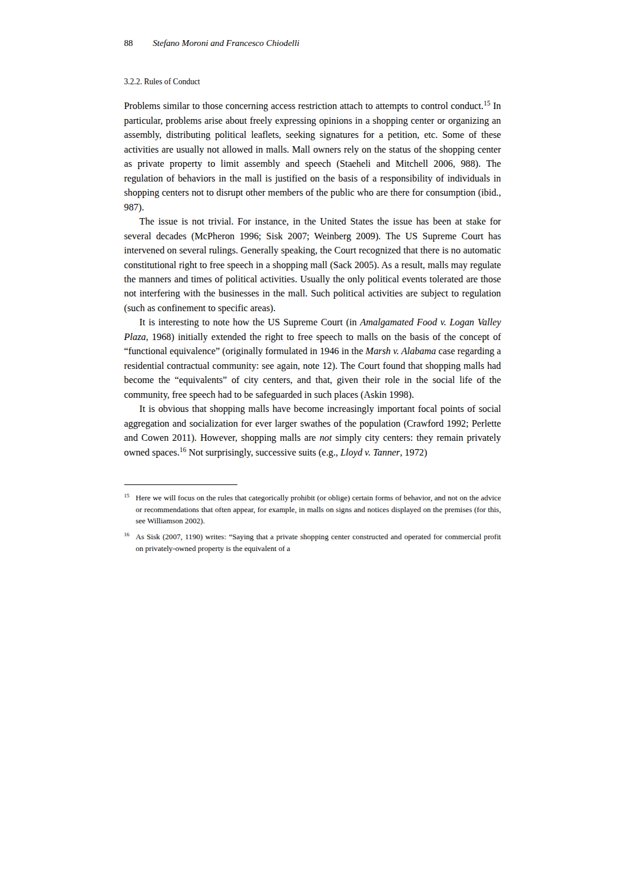88 Stefano Moroni and Francesco Chiodelli
3.2.2. Rules of Conduct
Problems similar to those concerning access restriction attach to attempts to control conduct.15 In particular, problems arise about freely expressing opinions in a shopping center or organizing an assembly, distributing political leaflets, seeking signatures for a petition, etc. Some of these activities are usually not allowed in malls. Mall owners rely on the status of the shopping center as private property to limit assembly and speech (Staeheli and Mitchell 2006, 988). The regulation of behaviors in the mall is justified on the basis of a responsibility of individuals in shopping centers not to disrupt other members of the public who are there for consumption (ibid., 987).
The issue is not trivial. For instance, in the United States the issue has been at stake for several decades (McPheron 1996; Sisk 2007; Weinberg 2009). The US Supreme Court has intervened on several rulings. Generally speaking, the Court recognized that there is no automatic constitutional right to free speech in a shopping mall (Sack 2005). As a result, malls may regulate the manners and times of political activities. Usually the only political events tolerated are those not interfering with the businesses in the mall. Such political activities are subject to regulation (such as confinement to specific areas).
It is interesting to note how the US Supreme Court (in Amalgamated Food v. Logan Valley Plaza, 1968) initially extended the right to free speech to malls on the basis of the concept of “functional equivalence” (originally formulated in 1946 in the Marsh v. Alabama case regarding a residential contractual community: see again, note 12). The Court found that shopping malls had become the “equivalents” of city centers, and that, given their role in the social life of the community, free speech had to be safeguarded in such places (Askin 1998).
It is obvious that shopping malls have become increasingly important focal points of social aggregation and socialization for ever larger swathes of the population (Crawford 1992; Perlette and Cowen 2011). However, shopping malls are not simply city centers: they remain privately owned spaces.16 Not surprisingly, successive suits (e.g., Lloyd v. Tanner, 1972)
15
Here we will focus on the rules that categorically prohibit (or oblige) certain forms of behavior, and not on the advice or recommendations that often appear, for example, in malls on signs and notices displayed on the premises (for this, see Williamson 2002).
16
As Sisk (2007, 1190) writes: “Saying that a private shopping center constructed and operated for commercial profit on privately-owned property is the equivalent of a